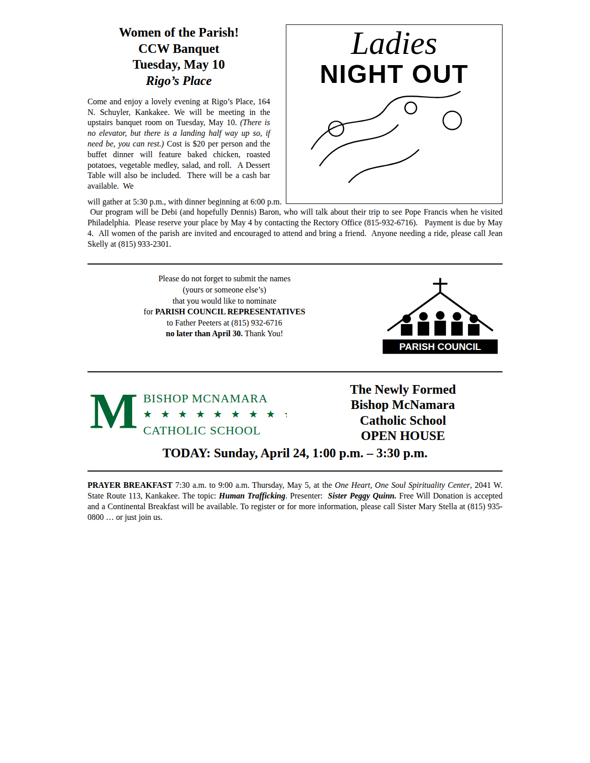Women of the Parish!
CCW Banquet
Tuesday, May 10
Rigo’s Place
Come and enjoy a lovely evening at Rigo’s Place, 164 N. Schuyler, Kankakee. We will be meeting in the upstairs banquet room on Tuesday, May 10. (There is no elevator, but there is a landing half way up so, if need be, you can rest.) Cost is $20 per person and the buffet dinner will feature baked chicken, roasted potatoes, vegetable medley, salad, and roll. A Dessert Table will also be included. There will be a cash bar available. We
will gather at 5:30 p.m., with dinner beginning at 6:00 p.m. Our program will be Debi (and hopefully Dennis) Baron, who will talk about their trip to see Pope Francis when he visited Philadelphia. Please reserve your place by May 4 by contacting the Rectory Office (815-932-6716). Payment is due by May 4. All women of the parish are invited and encouraged to attend and bring a friend. Anyone needing a ride, please call Jean Skelly at (815) 933-2301.
Please do not forget to submit the names
(yours or someone else’s)
that you would like to nominate
for PARISH COUNCIL REPRESENTATIVES
to Father Peeters at (815) 932-6716
no later than April 30. Thank You!
The Newly Formed
Bishop McNamara
Catholic School
OPEN HOUSE
TODAY: Sunday, April 24, 1:00 p.m. – 3:30 p.m.
PRAYER BREAKFAST 7:30 a.m. to 9:00 a.m. Thursday, May 5, at the One Heart, One Soul Spirituality Center, 2041 W. State Route 113, Kankakee. The topic: Human Trafficking. Presenter: Sister Peggy Quinn. Free Will Donation is accepted and a Continental Breakfast will be available. To register or for more information, please call Sister Mary Stella at (815) 935-0800 … or just join us.